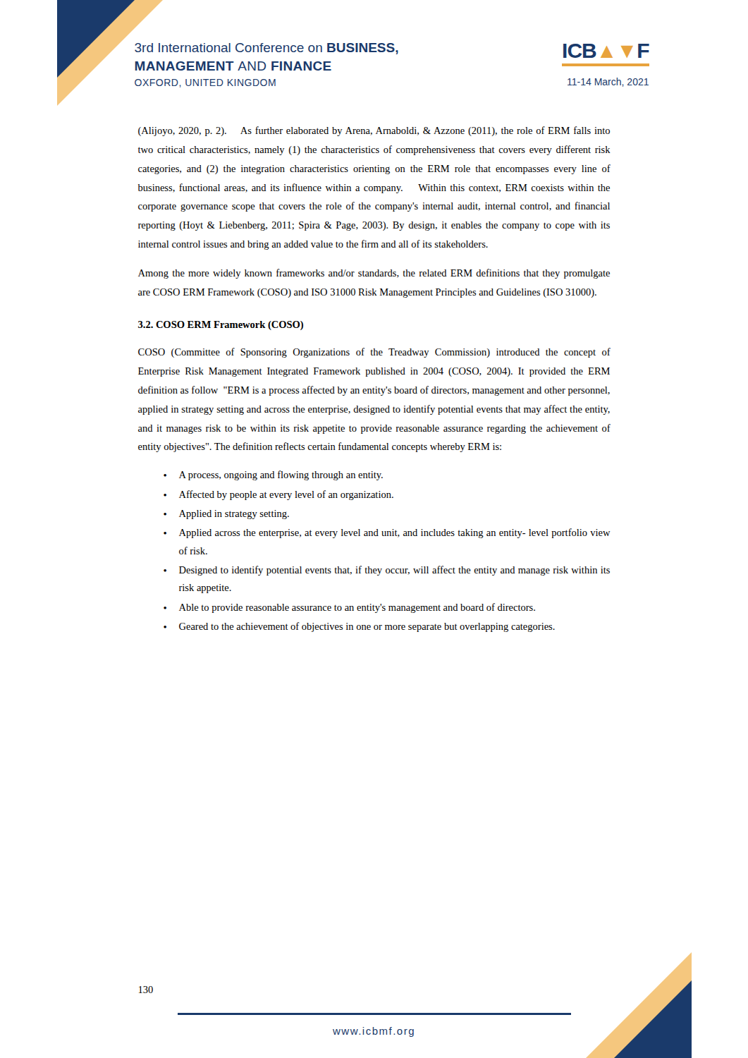3rd International Conference on BUSINESS,
MANAGEMENT AND FINANCE
OXFORD, UNITED KINGDOM
ICB▲▼F
11-14 March, 2021
(Alijoyo, 2020, p. 2). As further elaborated by Arena, Arnaboldi, & Azzone (2011), the role of ERM falls into two critical characteristics, namely (1) the characteristics of comprehensiveness that covers every different risk categories, and (2) the integration characteristics orienting on the ERM role that encompasses every line of business, functional areas, and its influence within a company. Within this context, ERM coexists within the corporate governance scope that covers the role of the company's internal audit, internal control, and financial reporting (Hoyt & Liebenberg, 2011; Spira & Page, 2003). By design, it enables the company to cope with its internal control issues and bring an added value to the firm and all of its stakeholders.
Among the more widely known frameworks and/or standards, the related ERM definitions that they promulgate are COSO ERM Framework (COSO) and ISO 31000 Risk Management Principles and Guidelines (ISO 31000).
3.2. COSO ERM Framework (COSO)
COSO (Committee of Sponsoring Organizations of the Treadway Commission) introduced the concept of Enterprise Risk Management Integrated Framework published in 2004 (COSO, 2004). It provided the ERM definition as follow "ERM is a process affected by an entity's board of directors, management and other personnel, applied in strategy setting and across the enterprise, designed to identify potential events that may affect the entity, and it manages risk to be within its risk appetite to provide reasonable assurance regarding the achievement of entity objectives". The definition reflects certain fundamental concepts whereby ERM is:
A process, ongoing and flowing through an entity.
Affected by people at every level of an organization.
Applied in strategy setting.
Applied across the enterprise, at every level and unit, and includes taking an entity- level portfolio view of risk.
Designed to identify potential events that, if they occur, will affect the entity and manage risk within its risk appetite.
Able to provide reasonable assurance to an entity's management and board of directors.
Geared to the achievement of objectives in one or more separate but overlapping categories.
130
www.icbmf.org